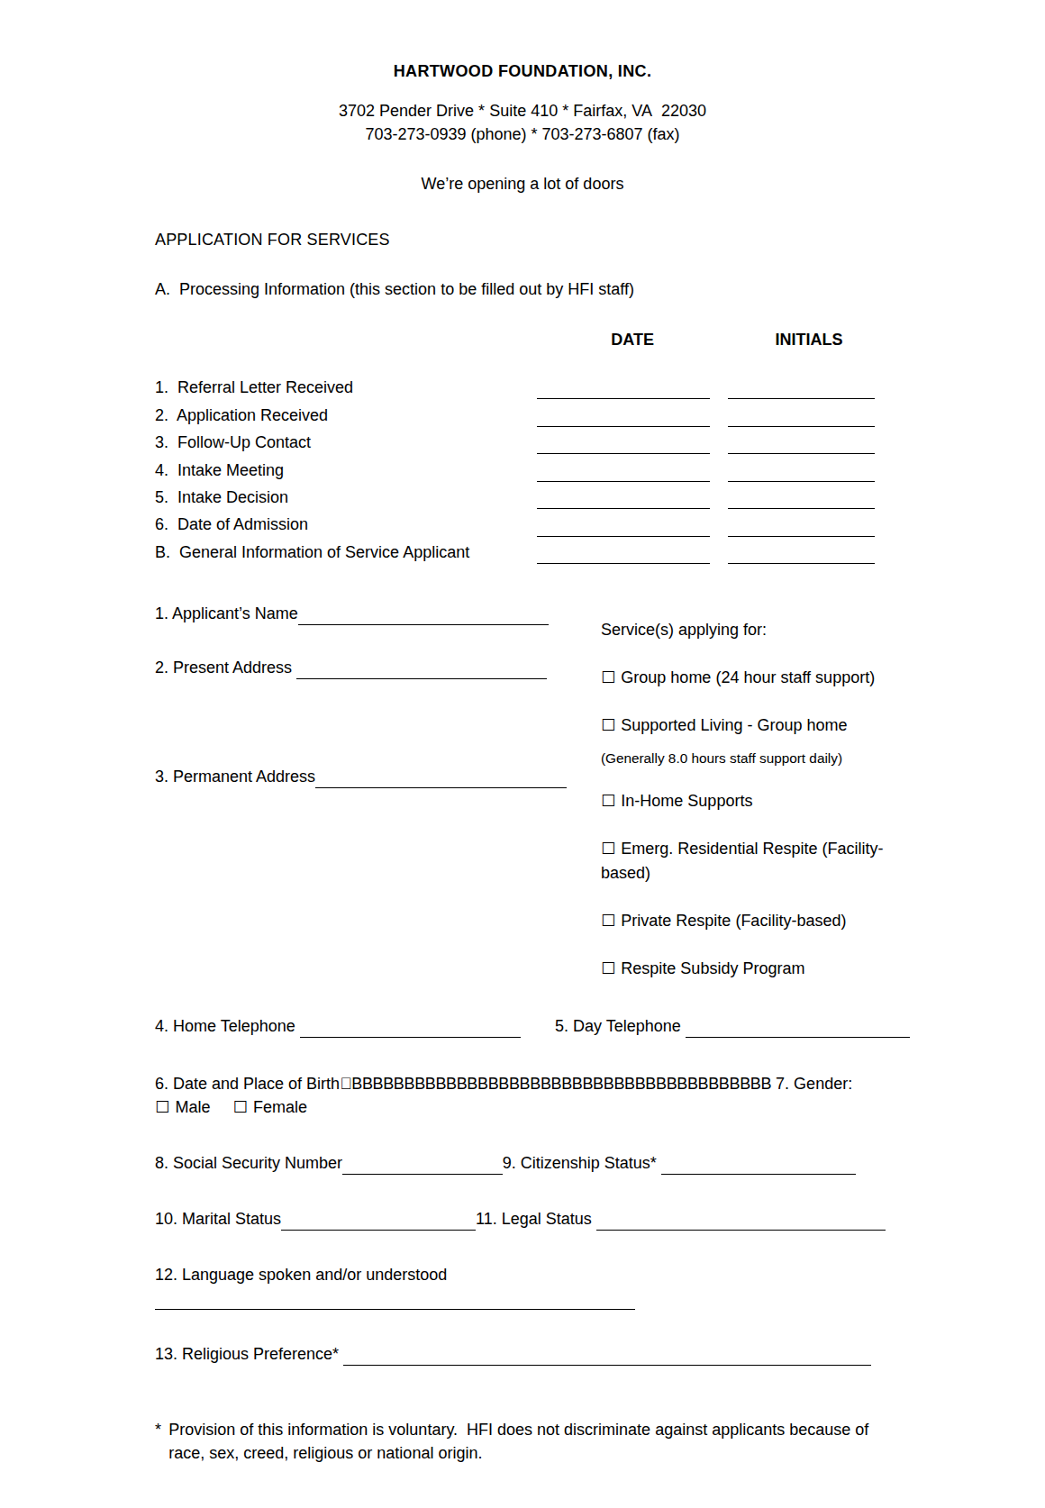HARTWOOD FOUNDATION, INC.
3702 Pender Drive * Suite 410 * Fairfax, VA 22030
703-273-0939 (phone) * 703-273-6807 (fax)
We’re opening a lot of doors
APPLICATION FOR SERVICES
A. Processing Information (this section to be filled out by HFI staff)
| | DATE | INITIALS |
| --- | --- | --- |
| 1. Referral Letter Received | | |
| 2. Application Received | | |
| 3. Follow-Up Contact | | |
| 4. Intake Meeting | | |
| 5. Intake Decision | | |
| 6. Date of Admission | | |
| B. General Information of Service Applicant | | |
1. Applicant’s Name
2. Present Address
spacer
3. Permanent Address
Service(s) applying for:
☐Group home (24 hour staff support)
☐Supported Living - Group home
(Generally 8.0 hours staff support daily)
☐In-Home Supports
☐Emerg. Residential Respite (Facility-based)
☐Private Respite (Facility-based)
☐Respite Subsidy Program
4. Home Telephone
5. Day Telephone
6. Date and Place of BirthBBBBBBBBBBBBBBBBBBBBBBBBBBBBBBBBBBBBBBBB 7. Gender: ☐Male ☐Female
8. Social Security Number 9. Citizenship Status*
10. Marital Status 11. Legal Status
12. Language spoken and/or understood
13. Religious Preference*
*
Provision of this information is voluntary. HFI does not discriminate against applicants because of race, sex, creed, religious or national origin.